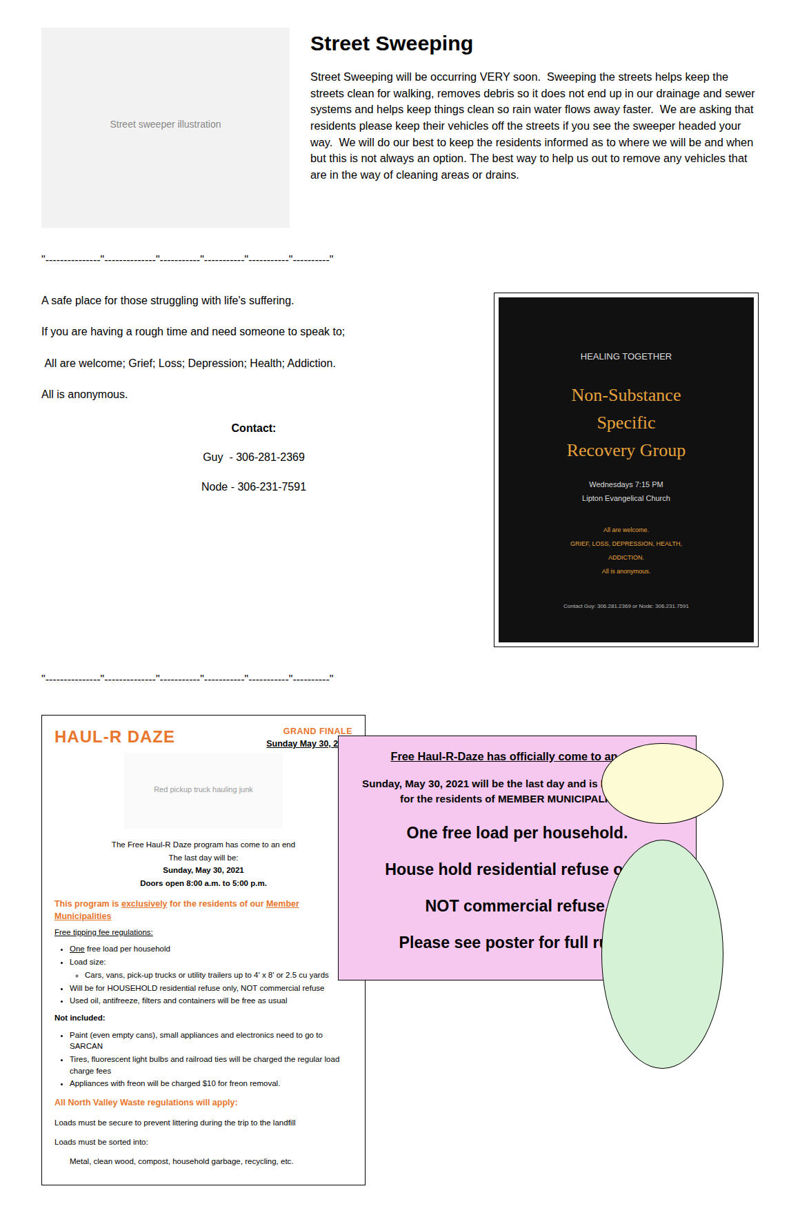Street Sweeping
Street Sweeping will be occurring VERY soon. Sweeping the streets helps keep the streets clean for walking, removes debris so it does not end up in our drainage and sewer systems and helps keep things clean so rain water flows away faster. We are asking that residents please keep their vehicles off the streets if you see the sweeper headed your way. We will do our best to keep the residents informed as to where we will be and when but this is not always an option. The best way to help us out to remove any vehicles that are in the way of cleaning areas or drains.
"---------------"--------------"-----------"-----------"-----------"----------"
A safe place for those struggling with life's suffering.
If you are having a rough time and need someone to speak to;
All are welcome; Grief; Loss; Depression; Health; Addiction.
All is anonymous.
Contact:
Guy - 306-281-2369
Node - 306-231-7591
"---------------"--------------"-----------"-----------"-----------"----------"
HAUL-R DAZE
GRAND FINALE
Sunday May 30, 2021
The Free Haul-R Daze program has come to an end
The last day will be:
Sunday, May 30, 2021
Doors open 8:00 a.m. to 5:00 p.m.
This program is exclusively for the residents of our Member Municipalities
Free tipping fee regulations:
One free load per household
Load size:
Cars, vans, pick-up trucks or utility trailers up to 4' x 8' or 2.5 cu yards
Will be for HOUSEHOLD residential refuse only, NOT commercial refuse
Used oil, antifreeze, filters and containers will be free as usual
Not included:
Paint (even empty cans), small appliances and electronics need to go to SARCAN
Tires, fluorescent light bulbs and railroad ties will be charged the regular load charge fees
Appliances with freon will be charged $10 for freon removal.
All North Valley Waste regulations will apply:
Loads must be secure to prevent littering during the trip to the landfill
Loads must be sorted into:
Metal, clean wood, compost, household garbage, recycling, etc.
Free Haul-R-Daze has officially come to an end.
Sunday, May 30, 2021 will be the last day and is EXCLUSIVELY for the residents of MEMBER MUNICIPALITIES!
One free load per household.
House hold residential refuse only.
NOT commercial refuse.
Please see poster for full rules.